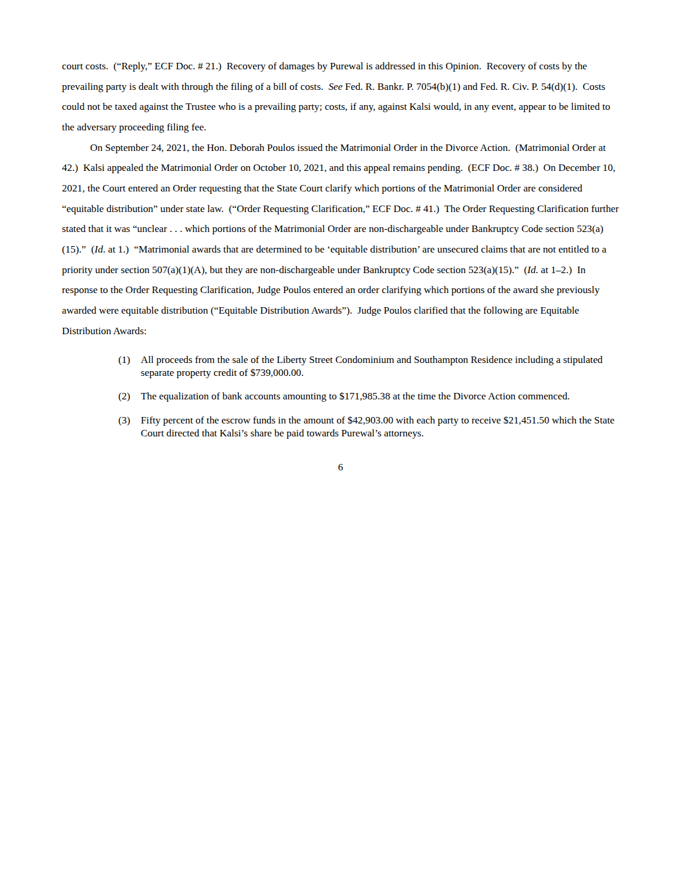court costs. (“Reply,” ECF Doc. # 21.) Recovery of damages by Purewal is addressed in this Opinion. Recovery of costs by the prevailing party is dealt with through the filing of a bill of costs. See Fed. R. Bankr. P. 7054(b)(1) and Fed. R. Civ. P. 54(d)(1). Costs could not be taxed against the Trustee who is a prevailing party; costs, if any, against Kalsi would, in any event, appear to be limited to the adversary proceeding filing fee.
On September 24, 2021, the Hon. Deborah Poulos issued the Matrimonial Order in the Divorce Action. (Matrimonial Order at 42.) Kalsi appealed the Matrimonial Order on October 10, 2021, and this appeal remains pending. (ECF Doc. # 38.) On December 10, 2021, the Court entered an Order requesting that the State Court clarify which portions of the Matrimonial Order are considered “equitable distribution” under state law. (“Order Requesting Clarification,” ECF Doc. # 41.) The Order Requesting Clarification further stated that it was “unclear . . . which portions of the Matrimonial Order are non-dischargeable under Bankruptcy Code section 523(a)(15).” (Id. at 1.) “Matrimonial awards that are determined to be ‘equitable distribution’ are unsecured claims that are not entitled to a priority under section 507(a)(1)(A), but they are non-dischargeable under Bankruptcy Code section 523(a)(15).” (Id. at 1–2.) In response to the Order Requesting Clarification, Judge Poulos entered an order clarifying which portions of the award she previously awarded were equitable distribution (“Equitable Distribution Awards”). Judge Poulos clarified that the following are Equitable Distribution Awards:
(1)
All proceeds from the sale of the Liberty Street Condominium and Southampton Residence including a stipulated separate property credit of $739,000.00.
(2)
The equalization of bank accounts amounting to $171,985.38 at the time the Divorce Action commenced.
(3)
Fifty percent of the escrow funds in the amount of $42,903.00 with each party to receive $21,451.50 which the State Court directed that Kalsi’s share be paid towards Purewal’s attorneys.
6